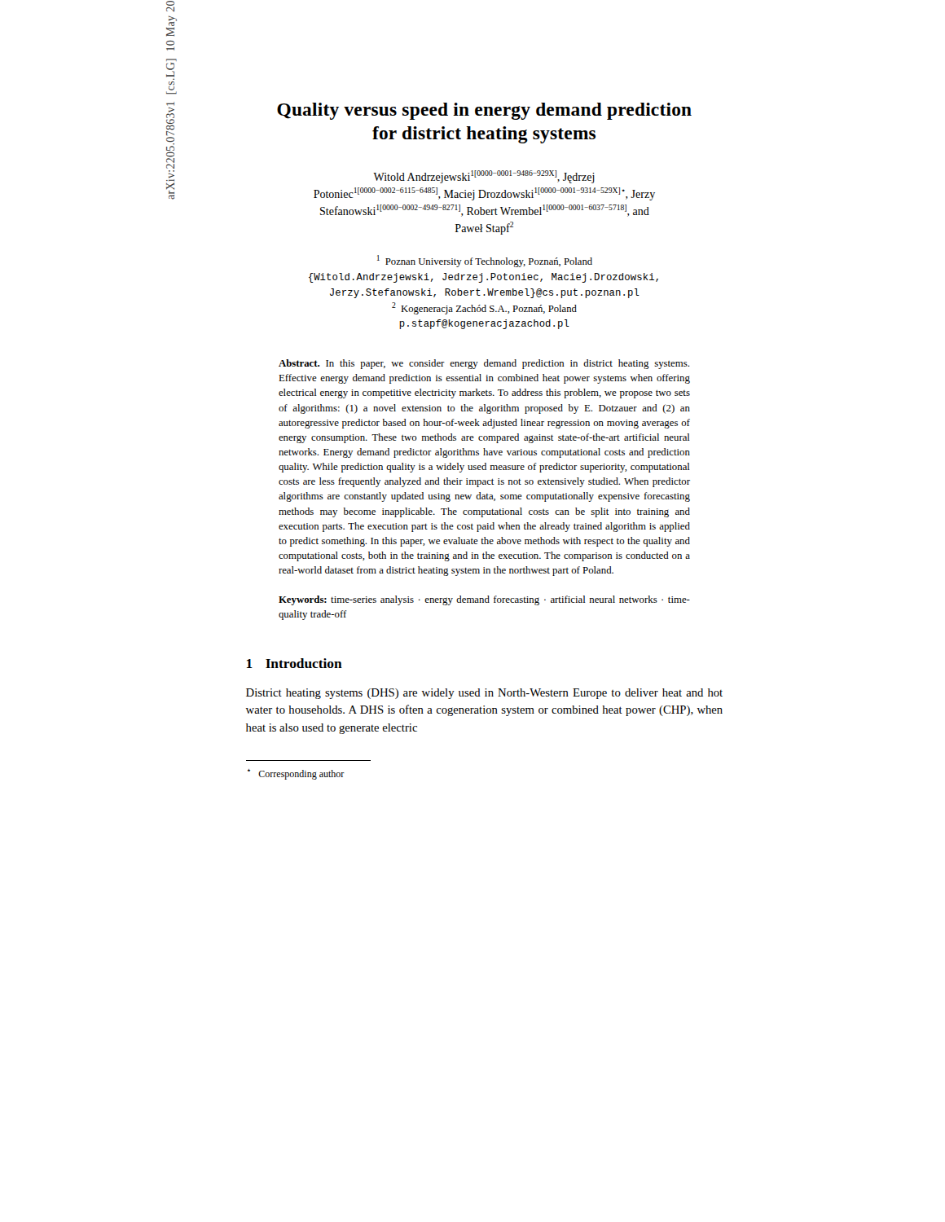arXiv:2205.07863v1 [cs.LG] 10 May 2022
Quality versus speed in energy demand prediction
for district heating systems
Witold Andrzejewski1[0000−0001−9486−929X], Jędrzej
Potoniec1[0000−0002−6115−6485], Maciej Drozdowski1[0000−0001−9314−529X]⋆, Jerzy
Stefanowski1[0000−0002−4949−8271], Robert Wrembel1[0000−0001−6037−5718], and
Paweł Stapf2
1 Poznan University of Technology, Poznań, Poland
{Witold.Andrzejewski, Jedrzej.Potoniec, Maciej.Drozdowski,
Jerzy.Stefanowski, Robert.Wrembel}@cs.put.poznan.pl
2 Kogeneracja Zachód S.A., Poznań, Poland
p.stapf@kogeneracjazachod.pl
Abstract. In this paper, we consider energy demand prediction in district heating systems. Effective energy demand prediction is essential in combined heat power systems when offering electrical energy in competitive electricity markets. To address this problem, we propose two sets of algorithms: (1) a novel extension to the algorithm proposed by E. Dotzauer and (2) an autoregressive predictor based on hour-of-week adjusted linear regression on moving averages of energy consumption. These two methods are compared against state-of-the-art artificial neural networks. Energy demand predictor algorithms have various computational costs and prediction quality. While prediction quality is a widely used measure of predictor superiority, computational costs are less frequently analyzed and their impact is not so extensively studied. When predictor algorithms are constantly updated using new data, some computationally expensive forecasting methods may become inapplicable. The computational costs can be split into training and execution parts. The execution part is the cost paid when the already trained algorithm is applied to predict something. In this paper, we evaluate the above methods with respect to the quality and computational costs, both in the training and in the execution. The comparison is conducted on a real-world dataset from a district heating system in the northwest part of Poland.
Keywords: time-series analysis · energy demand forecasting · artificial neural networks · time-quality trade-off
1 Introduction
District heating systems (DHS) are widely used in North-Western Europe to deliver heat and hot water to households. A DHS is often a cogeneration system or combined heat power (CHP), when heat is also used to generate electric
⋆ Corresponding author